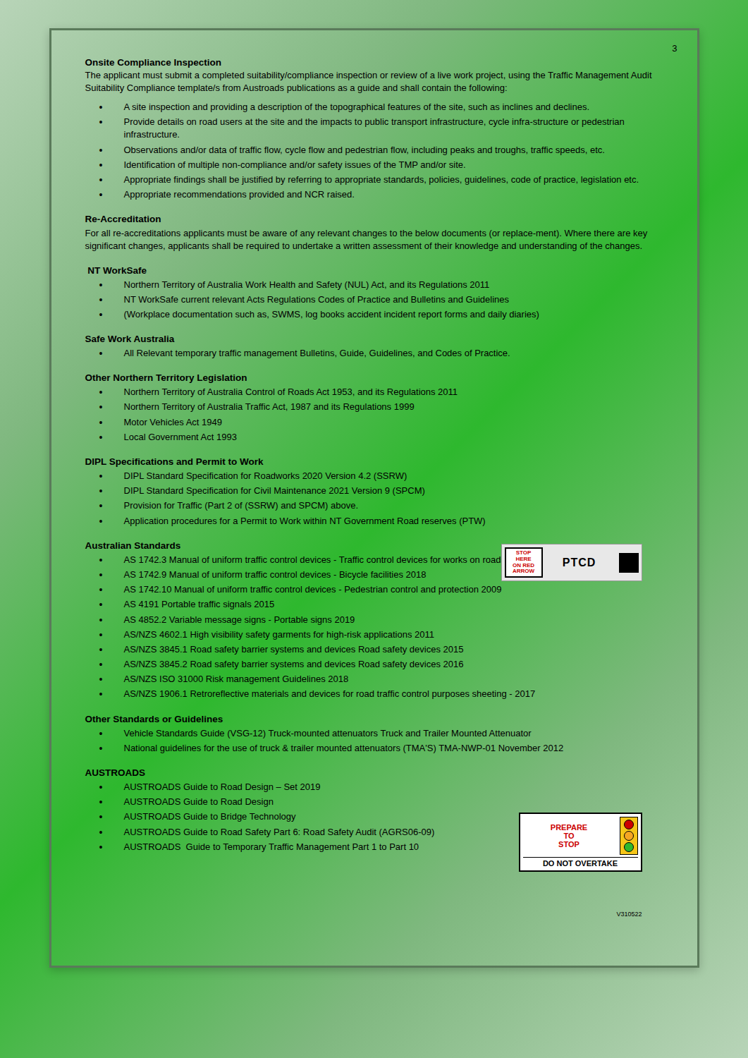3
Onsite Compliance Inspection
The applicant must submit a completed suitability/compliance inspection or review of a live work project, using the Traffic Management Audit Suitability Compliance template/s from Austroads publications as a guide and shall contain the following:
A site inspection and providing a description of the topographical features of the site, such as inclines and declines.
Provide details on road users at the site and the impacts to public transport infrastructure, cycle infra-structure or pedestrian infrastructure.
Observations and/or data of traffic flow, cycle flow and pedestrian flow, including peaks and troughs, traffic speeds, etc.
Identification of multiple non-compliance and/or safety issues of the TMP and/or site.
Appropriate findings shall be justified by referring to appropriate standards, policies, guidelines, code of practice, legislation etc.
Appropriate recommendations provided and NCR raised.
Re-Accreditation
For all re-accreditations applicants must be aware of any relevant changes to the below documents (or replace-ment). Where there are key significant changes, applicants shall be required to undertake a written assessment of their knowledge and understanding of the changes.
NT WorkSafe
Northern Territory of Australia Work Health and Safety (NUL) Act, and its Regulations 2011
NT WorkSafe current relevant Acts Regulations Codes of Practice and Bulletins and Guidelines
(Workplace documentation such as, SWMS, log books accident incident report forms and daily diaries)
Safe Work Australia
All Relevant temporary traffic management Bulletins, Guide, Guidelines, and Codes of Practice.
Other Northern Territory Legislation
Northern Territory of Australia Control of Roads Act 1953, and its Regulations 2011
Northern Territory of Australia Traffic Act, 1987 and its Regulations 1999
Motor Vehicles Act 1949
Local Government Act 1993
DIPL Specifications and Permit to Work
DIPL Standard Specification for Roadworks 2020 Version 4.2 (SSRW)
DIPL Standard Specification for Civil Maintenance 2021 Version 9 (SPCM)
Provision for Traffic (Part 2 of (SSRW) and SPCM) above.
Application procedures for a Permit to Work within NT Government Road reserves (PTW)
Australian Standards
AS 1742.3 Manual of uniform traffic control devices - Traffic control devices for works on roads 2019
AS 1742.9 Manual of uniform traffic control devices - Bicycle facilities 2018
AS 1742.10 Manual of uniform traffic control devices - Pedestrian control and protection 2009
AS 4191 Portable traffic signals 2015
AS 4852.2 Variable message signs - Portable signs 2019
AS/NZS 4602.1 High visibility safety garments for high-risk applications 2011
AS/NZS 3845.1 Road safety barrier systems and devices Road safety devices 2015
AS/NZS 3845.2 Road safety barrier systems and devices Road safety devices 2016
AS/NZS ISO 31000 Risk management Guidelines 2018
AS/NZS 1906.1 Retroreflective materials and devices for road traffic control purposes sheeting - 2017
Other Standards or Guidelines
Vehicle Standards Guide (VSG-12) Truck-mounted attenuators Truck and Trailer Mounted Attenuator
National guidelines for the use of truck & trailer mounted attenuators (TMA'S) TMA-NWP-01 November 2012
AUSTROADS
AUSTROADS Guide to Road Design – Set 2019
AUSTROADS Guide to Road Design
AUSTROADS Guide to Bridge Technology
AUSTROADS Guide to Road Safety Part 6: Road Safety Audit (AGRS06-09)
AUSTROADS Guide to Temporary Traffic Management Part 1 to Part 10
STOP
HERE
ON RED
ARROW
PTCD
PREPARE
TO
STOP
DO NOT OVERTAKE
V310522